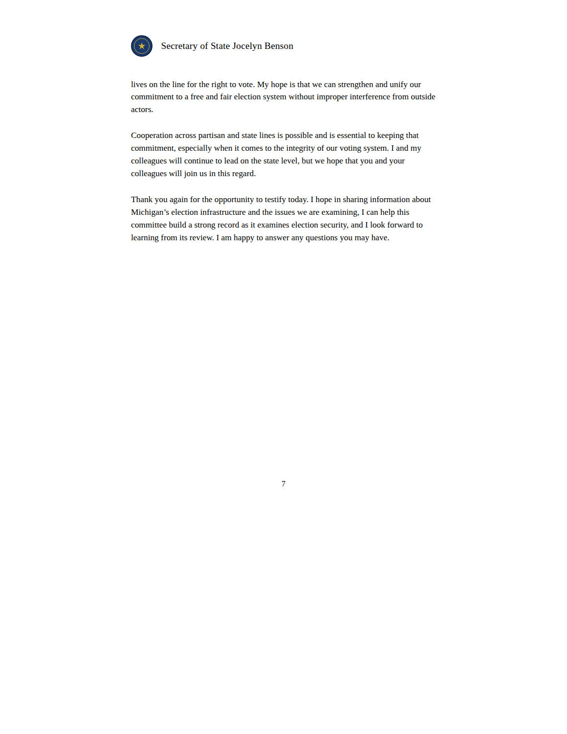Secretary of State Jocelyn Benson
lives on the line for the right to vote. My hope is that we can strengthen and unify our commitment to a free and fair election system without improper interference from outside actors.
Cooperation across partisan and state lines is possible and is essential to keeping that commitment, especially when it comes to the integrity of our voting system. I and my colleagues will continue to lead on the state level, but we hope that you and your colleagues will join us in this regard.
Thank you again for the opportunity to testify today. I hope in sharing information about Michigan’s election infrastructure and the issues we are examining, I can help this committee build a strong record as it examines election security, and I look forward to learning from its review. I am happy to answer any questions you may have.
7